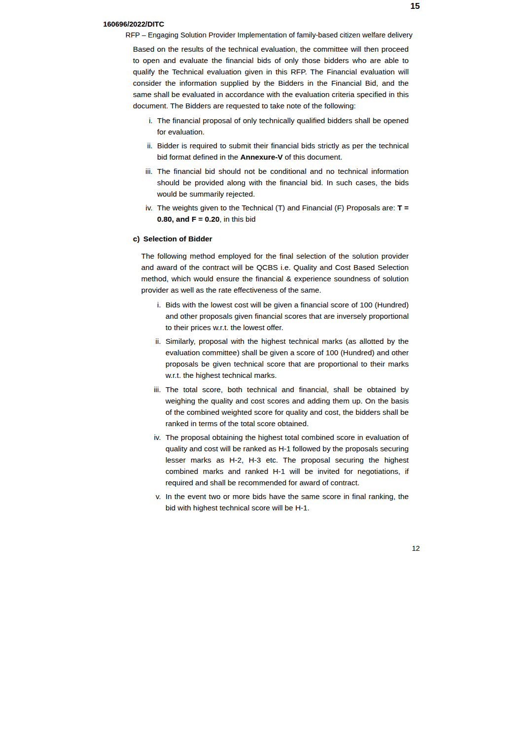15
160696/2022/DITC
RFP – Engaging Solution Provider Implementation of family-based citizen welfare delivery
Based on the results of the technical evaluation, the committee will then proceed to open and evaluate the financial bids of only those bidders who are able to qualify the Technical evaluation given in this RFP. The Financial evaluation will consider the information supplied by the Bidders in the Financial Bid, and the same shall be evaluated in accordance with the evaluation criteria specified in this document. The Bidders are requested to take note of the following:
The financial proposal of only technically qualified bidders shall be opened for evaluation.
Bidder is required to submit their financial bids strictly as per the technical bid format defined in the Annexure-V of this document.
The financial bid should not be conditional and no technical information should be provided along with the financial bid. In such cases, the bids would be summarily rejected.
The weights given to the Technical (T) and Financial (F) Proposals are: T = 0.80, and F = 0.20, in this bid
c) Selection of Bidder
The following method employed for the final selection of the solution provider and award of the contract will be QCBS i.e. Quality and Cost Based Selection method, which would ensure the financial & experience soundness of solution provider as well as the rate effectiveness of the same.
Bids with the lowest cost will be given a financial score of 100 (Hundred) and other proposals given financial scores that are inversely proportional to their prices w.r.t. the lowest offer.
Similarly, proposal with the highest technical marks (as allotted by the evaluation committee) shall be given a score of 100 (Hundred) and other proposals be given technical score that are proportional to their marks w.r.t. the highest technical marks.
The total score, both technical and financial, shall be obtained by weighing the quality and cost scores and adding them up. On the basis of the combined weighted score for quality and cost, the bidders shall be ranked in terms of the total score obtained.
The proposal obtaining the highest total combined score in evaluation of quality and cost will be ranked as H-1 followed by the proposals securing lesser marks as H-2, H-3 etc. The proposal securing the highest combined marks and ranked H-1 will be invited for negotiations, if required and shall be recommended for award of contract.
In the event two or more bids have the same score in final ranking, the bid with highest technical score will be H-1.
12